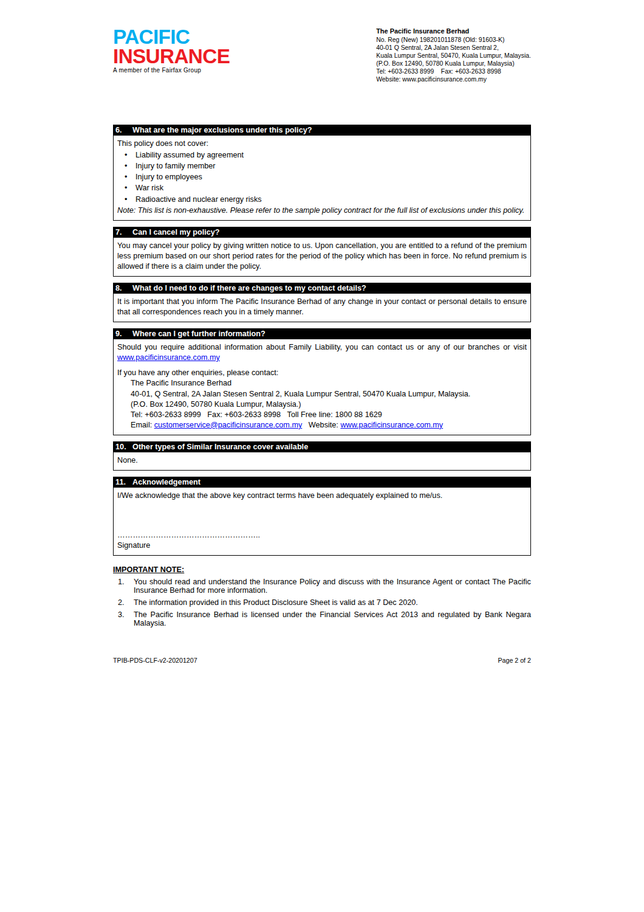PACIFIC
INSURANCE
A member of the Fairfax Group
The Pacific Insurance Berhad
No. Reg (New) 198201011878 (Old: 91603-K)
40-01 Q Sentral, 2A Jalan Stesen Sentral 2,
Kuala Lumpur Sentral, 50470, Kuala Lumpur, Malaysia.
(P.O. Box 12490, 50780 Kuala Lumpur, Malaysia)
Tel: +603-2633 8999 Fax: +603-2633 8998
Website: www.pacificinsurance.com.my
6. What are the major exclusions under this policy?
This policy does not cover:
Liability assumed by agreement
Injury to family member
Injury to employees
War risk
Radioactive and nuclear energy risks
Note: This list is non-exhaustive. Please refer to the sample policy contract for the full list of exclusions under this policy.
7. Can I cancel my policy?
You may cancel your policy by giving written notice to us. Upon cancellation, you are entitled to a refund of the premium less premium based on our short period rates for the period of the policy which has been in force. No refund premium is allowed if there is a claim under the policy.
8. What do I need to do if there are changes to my contact details?
It is important that you inform The Pacific Insurance Berhad of any change in your contact or personal details to ensure that all correspondences reach you in a timely manner.
9. Where can I get further information?
Should you require additional information about Family Liability, you can contact us or any of our branches or visit www.pacificinsurance.com.my
If you have any other enquiries, please contact:
The Pacific Insurance Berhad
40-01, Q Sentral, 2A Jalan Stesen Sentral 2, Kuala Lumpur Sentral, 50470 Kuala Lumpur, Malaysia.
(P.O. Box 12490, 50780 Kuala Lumpur, Malaysia.)
Tel: +603-2633 8999 Fax: +603-2633 8998 Toll Free line: 1800 88 1629
Email: customerservice@pacificinsurance.com.my Website: www.pacificinsurance.com.my
10. Other types of Similar Insurance cover available
None.
11. Acknowledgement
I/We acknowledge that the above key contract terms have been adequately explained to me/us.
………………………………………………..
Signature
IMPORTANT NOTE:
You should read and understand the Insurance Policy and discuss with the Insurance Agent or contact The Pacific Insurance Berhad for more information.
The information provided in this Product Disclosure Sheet is valid as at 7 Dec 2020.
The Pacific Insurance Berhad is licensed under the Financial Services Act 2013 and regulated by Bank Negara Malaysia.
TPIB-PDS-CLF-v2-20201207
Page 2 of 2